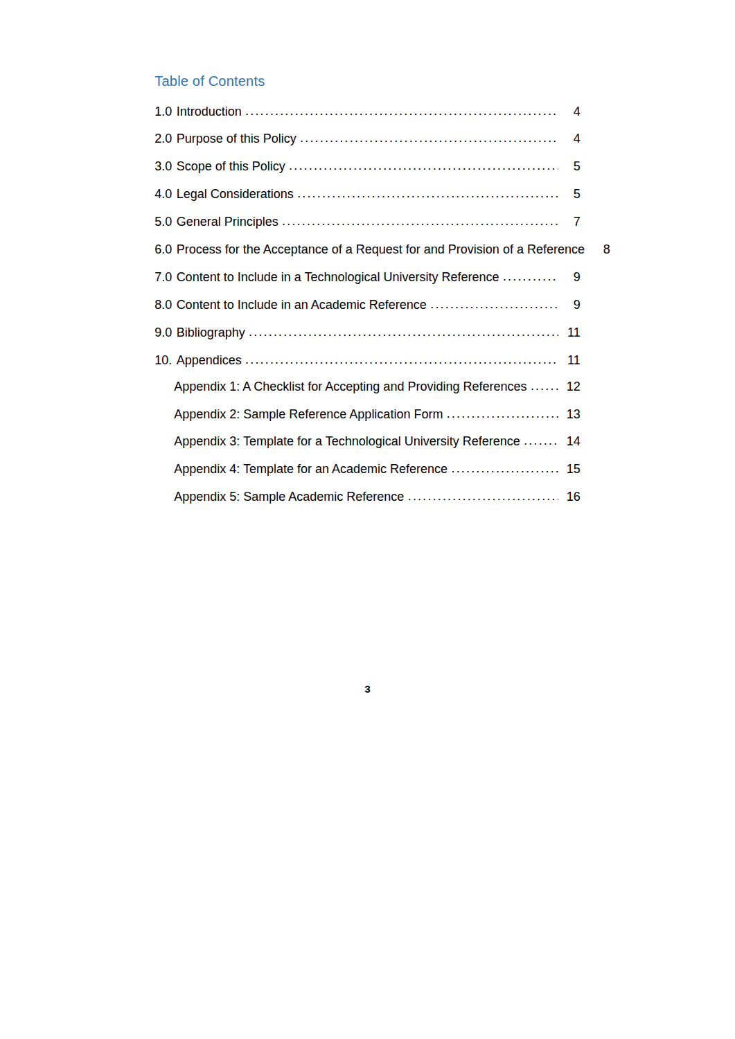Table of Contents
1.0 Introduction ................................................................................................. 4
2.0 Purpose of this Policy ....................................................................................... 4
3.0 Scope of this Policy .......................................................................................... 5
4.0 Legal Considerations ....................................................................................... 5
5.0 General Principles ........................................................................................... 7
6.0 Process for the Acceptance of a Request for and Provision of a Reference ........ 8
7.0 Content to Include in a Technological University Reference ............................... 9
8.0 Content to Include in an Academic Reference .................................................... 9
9.0 Bibliography .................................................................................................... 11
10. Appendices ..................................................................................................... 11
Appendix 1: A Checklist for Accepting and Providing References ........................ 12
Appendix 2: Sample Reference Application Form ................................................ 13
Appendix 3: Template for a Technological University Reference .......................... 14
Appendix 4: Template for an Academic Reference .............................................. 15
Appendix 5: Sample Academic Reference ........................................................... 16
3